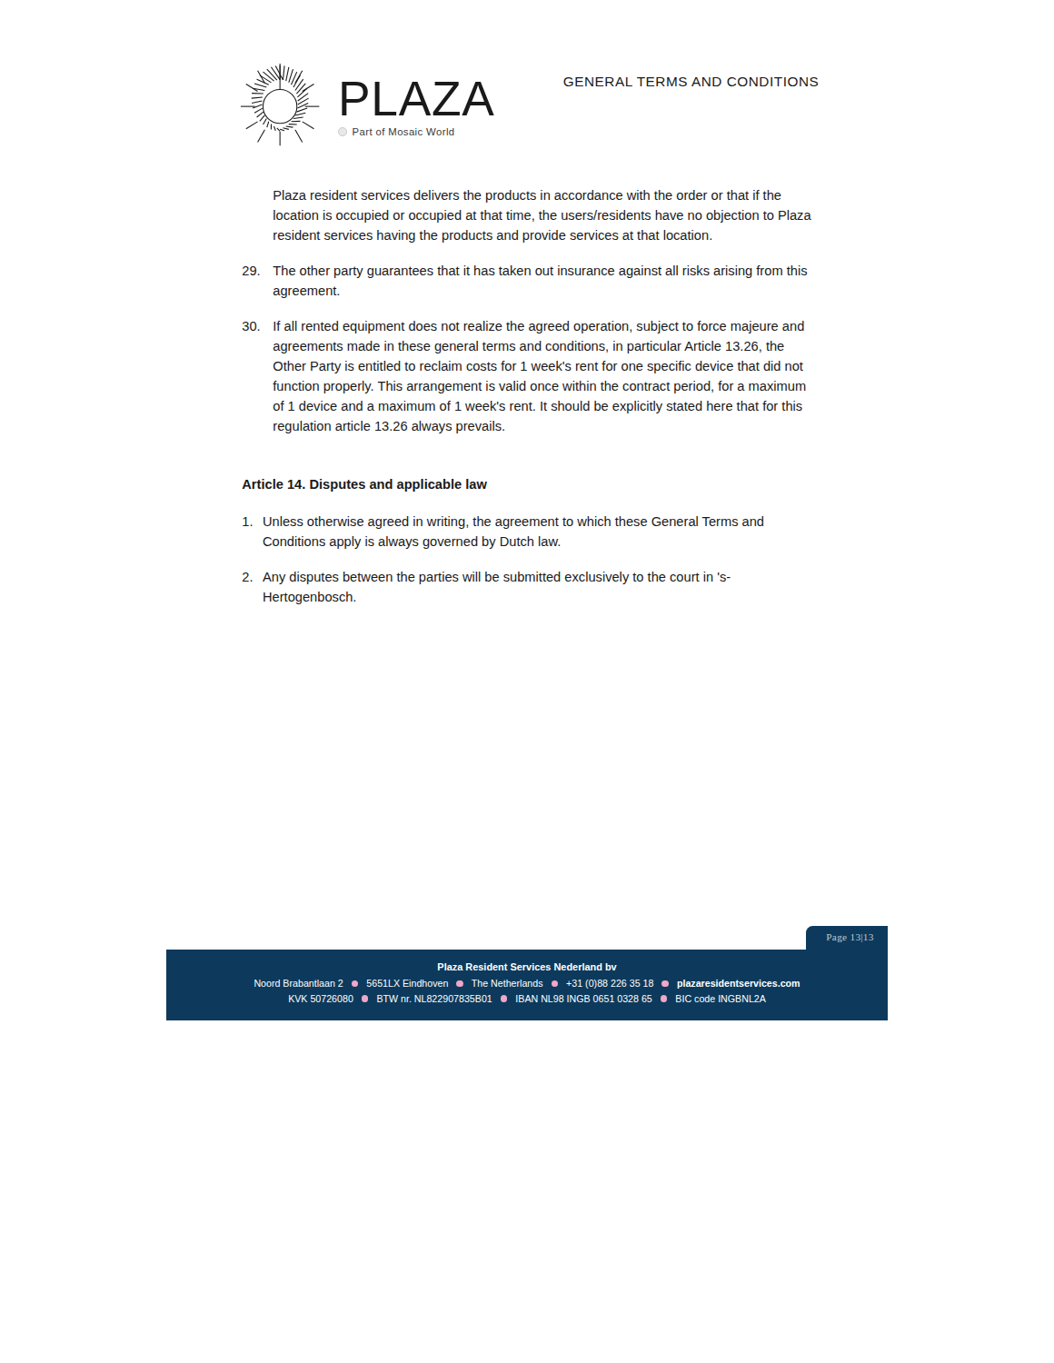PLAZA
Part of Mosaic World
GENERAL TERMS AND CONDITIONS
Plaza resident services delivers the products in accordance with the order or that if the location is occupied or occupied at that time, the users/residents have no objection to Plaza resident services having the products and provide services at that location.
The other party guarantees that it has taken out insurance against all risks arising from this agreement.
If all rented equipment does not realize the agreed operation, subject to force majeure and agreements made in these general terms and conditions, in particular Article 13.26, the Other Party is entitled to reclaim costs for 1 week's rent for one specific device that did not function properly. This arrangement is valid once within the contract period, for a maximum of 1 device and a maximum of 1 week's rent. It should be explicitly stated here that for this regulation article 13.26 always prevails.
Article 14. Disputes and applicable law
Unless otherwise agreed in writing, the agreement to which these General Terms and Conditions apply is always governed by Dutch law.
Any disputes between the parties will be submitted exclusively to the court in 's-Hertogenbosch.
Page 13|13
Plaza Resident Services Nederland bv
Noord Brabantlaan 2 5651LX Eindhoven The Netherlands +31 (0)88 226 35 18 plazaresidentservices.com
KVK 50726080 BTW nr. NL822907835B01 IBAN NL98 INGB 0651 0328 65 BIC code INGBNL2A